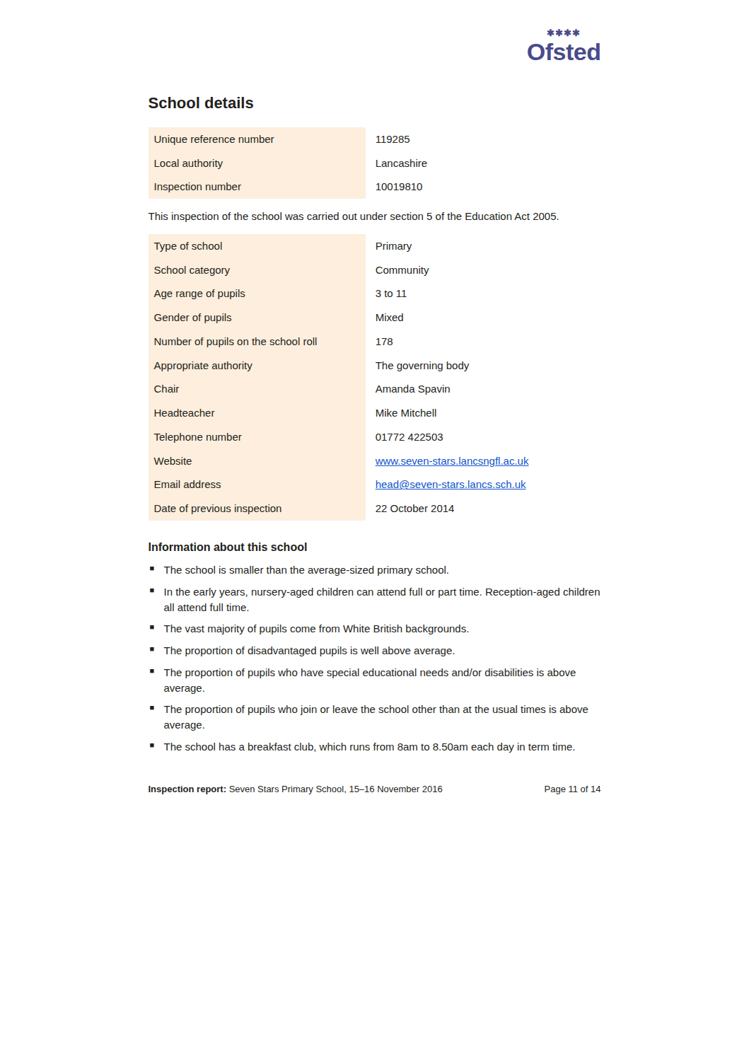✱✱✱✱Ofsted
School details
| Unique reference number | 119285 |
| Local authority | Lancashire |
| Inspection number | 10019810 |
This inspection of the school was carried out under section 5 of the Education Act 2005.
| Type of school | Primary |
| School category | Community |
| Age range of pupils | 3 to 11 |
| Gender of pupils | Mixed |
| Number of pupils on the school roll | 178 |
| Appropriate authority | The governing body |
| Chair | Amanda Spavin |
| Headteacher | Mike Mitchell |
| Telephone number | 01772 422503 |
| Website | www.seven-stars.lancsngfl.ac.uk |
| Email address | head@seven-stars.lancs.sch.uk |
| Date of previous inspection | 22 October 2014 |
Information about this school
The school is smaller than the average-sized primary school.
In the early years, nursery-aged children can attend full or part time. Reception-aged children all attend full time.
The vast majority of pupils come from White British backgrounds.
The proportion of disadvantaged pupils is well above average.
The proportion of pupils who have special educational needs and/or disabilities is above average.
The proportion of pupils who join or leave the school other than at the usual times is above average.
The school has a breakfast club, which runs from 8am to 8.50am each day in term time.
Inspection report: Seven Stars Primary School, 15–16 November 2016
Page 11 of 14